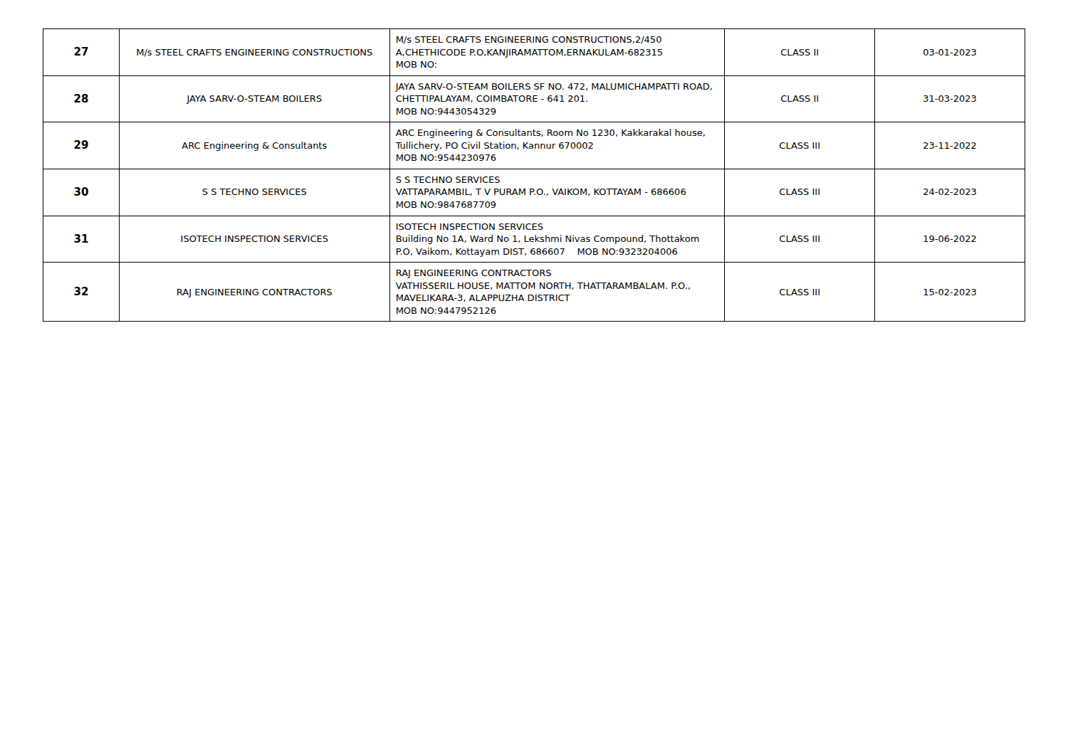| 27 | M/s STEEL CRAFTS ENGINEERING CONSTRUCTIONS | M/s STEEL CRAFTS ENGINEERING CONSTRUCTIONS,2/450 A,CHETHICODE P.O,KANJIRAMATTOM,ERNAKULAM-682315 MOB NO: | CLASS II | 03-01-2023 |
| 28 | JAYA SARV-O-STEAM BOILERS | JAYA SARV-O-STEAM BOILERS SF NO. 472, MALUMICHAMPATTI ROAD, CHETTIPALAYAM, COIMBATORE - 641 201. MOB NO:9443054329 | CLASS II | 31-03-2023 |
| 29 | ARC Engineering & Consultants | ARC Engineering & Consultants, Room No 1230, Kakkarakal house, Tullichery, PO Civil Station, Kannur 670002 MOB NO:9544230976 | CLASS III | 23-11-2022 |
| 30 | S S TECHNO SERVICES | S S TECHNO SERVICES VATTAPARAMBIL, T V PURAM P.O., VAIKOM, KOTTAYAM - 686606 MOB NO:9847687709 | CLASS III | 24-02-2023 |
| 31 | ISOTECH INSPECTION SERVICES | ISOTECH INSPECTION SERVICES Building No 1A, Ward No 1, Lekshmi Nivas Compound, Thottakom P.O, Vaikom, Kottayam DIST, 686607 MOB NO:9323204006 | CLASS III | 19-06-2022 |
| 32 | RAJ ENGINEERING CONTRACTORS | RAJ ENGINEERING CONTRACTORS VATHISSERIL HOUSE, MATTOM NORTH, THATTARAMBALAM. P.O., MAVELIKARA-3, ALAPPUZHA DISTRICT MOB NO:9447952126 | CLASS III | 15-02-2023 |